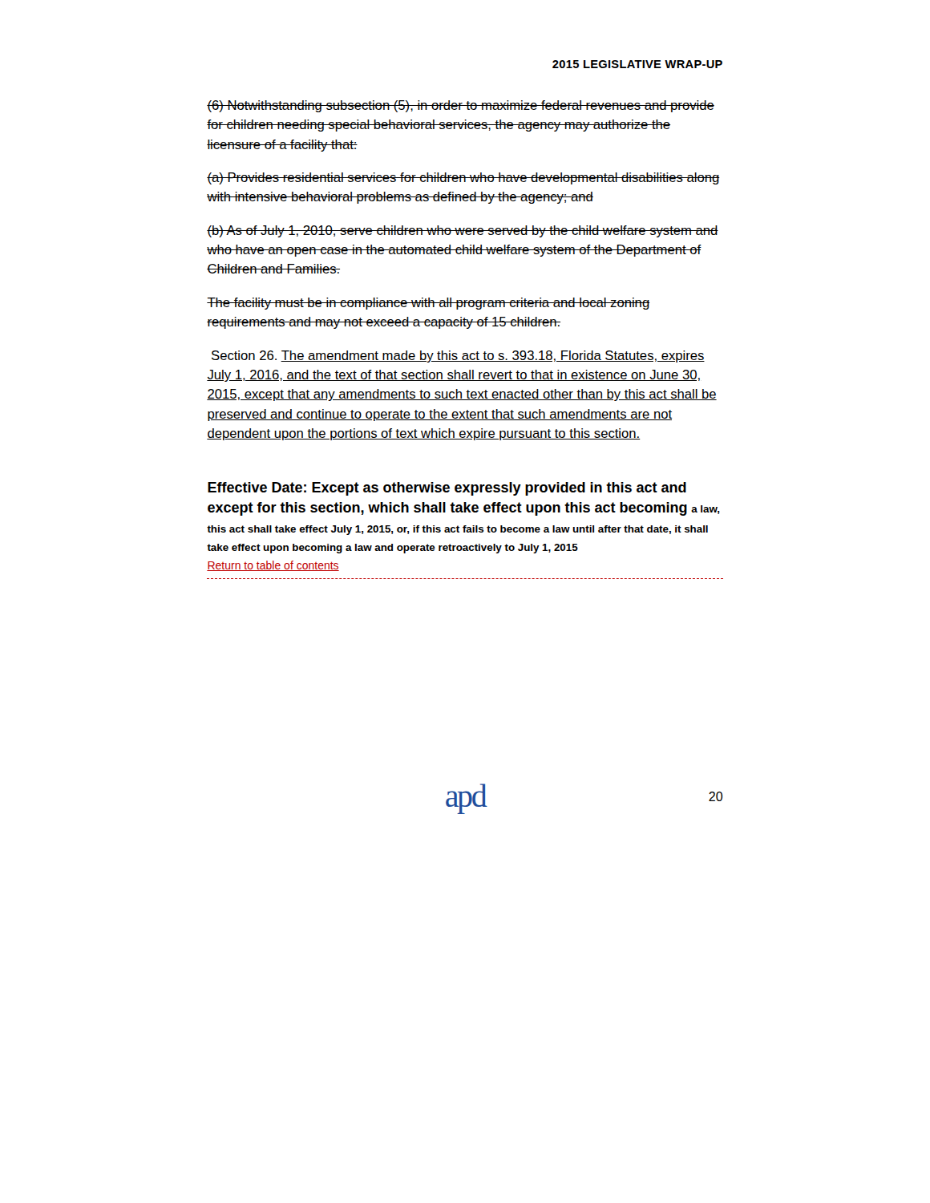2015 LEGISLATIVE WRAP-UP
(6) Notwithstanding subsection (5), in order to maximize federal revenues and provide for children needing special behavioral services, the agency may authorize the licensure of a facility that:
(a) Provides residential services for children who have developmental disabilities along with intensive behavioral problems as defined by the agency; and
(b) As of July 1, 2010, serve children who were served by the child welfare system and who have an open case in the automated child welfare system of the Department of Children and Families.
The facility must be in compliance with all program criteria and local zoning requirements and may not exceed a capacity of 15 children.
Section 26. The amendment made by this act to s. 393.18, Florida Statutes, expires July 1, 2016, and the text of that section shall revert to that in existence on June 30, 2015, except that any amendments to such text enacted other than by this act shall be preserved and continue to operate to the extent that such amendments are not dependent upon the portions of text which expire pursuant to this section.
Effective Date: Except as otherwise expressly provided in this act and except for this section, which shall take effect upon this act becoming a law, this act shall take effect July 1, 2015, or, if this act fails to become a law until after that date, it shall take effect upon becoming a law and operate retroactively to July 1, 2015 Return to table of contents
apd
20